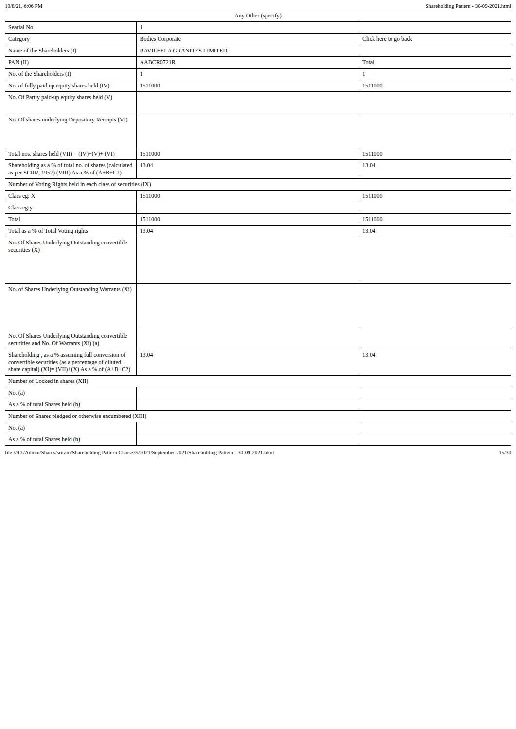10/8/21, 6:06 PM Shareholding Pattern - 30-09-2021.html
| Any Other (specify) |
| Searial No. | 1 | |
| Category | Bodies Corporate | Click here to go back |
| Name of the Shareholders (I) | RAVILEELA GRANITES LIMITED | |
| PAN (II) | AABCR0721R | Total |
| No. of the Shareholders (I) | 1 | 1 |
| No. of fully paid up equity shares held (IV) | 1511000 | 1511000 |
| No. Of Partly paid-up equity shares held (V) | | |
| No. Of shares underlying Depository Receipts (VI) | | |
| Total nos. shares held (VII) = (IV)+(V)+ (VI) | 1511000 | 1511000 |
| Shareholding as a % of total no. of shares (calculated as per SCRR, 1957) (VIII) As a % of (A+B+C2) | 13.04 | 13.04 |
| Number of Voting Rights held in each class of securities (IX) |
| Class eg: X | 1511000 | 1511000 |
| Class eg:y | | |
| Total | 1511000 | 1511000 |
| Total as a % of Total Voting rights | 13.04 | 13.04 |
| No. Of Shares Underlying Outstanding convertible securities (X) | | |
| No. of Shares Underlying Outstanding Warrants (Xi) | | |
| No. Of Shares Underlying Outstanding convertible securities and No. Of Warrants (Xi) (a) | | |
| Shareholding , as a % assuming full conversion of convertible securities (as a percentage of diluted share capital) (XI)= (VII)+(X) As a % of (A+B+C2) | 13.04 | 13.04 |
| Number of Locked in shares (XII) |
| No. (a) | | |
| As a % of total Shares held (b) | | |
| Number of Shares pledged or otherwise encumbered (XIII) |
| No. (a) | | |
| As a % of total Shares held (b) | | |
file:///D:/Admin/Shares/sriram/Shareholding Pattern Clause35/2021/September 2021/Shareholding Pattern - 30-09-2021.html 15/30